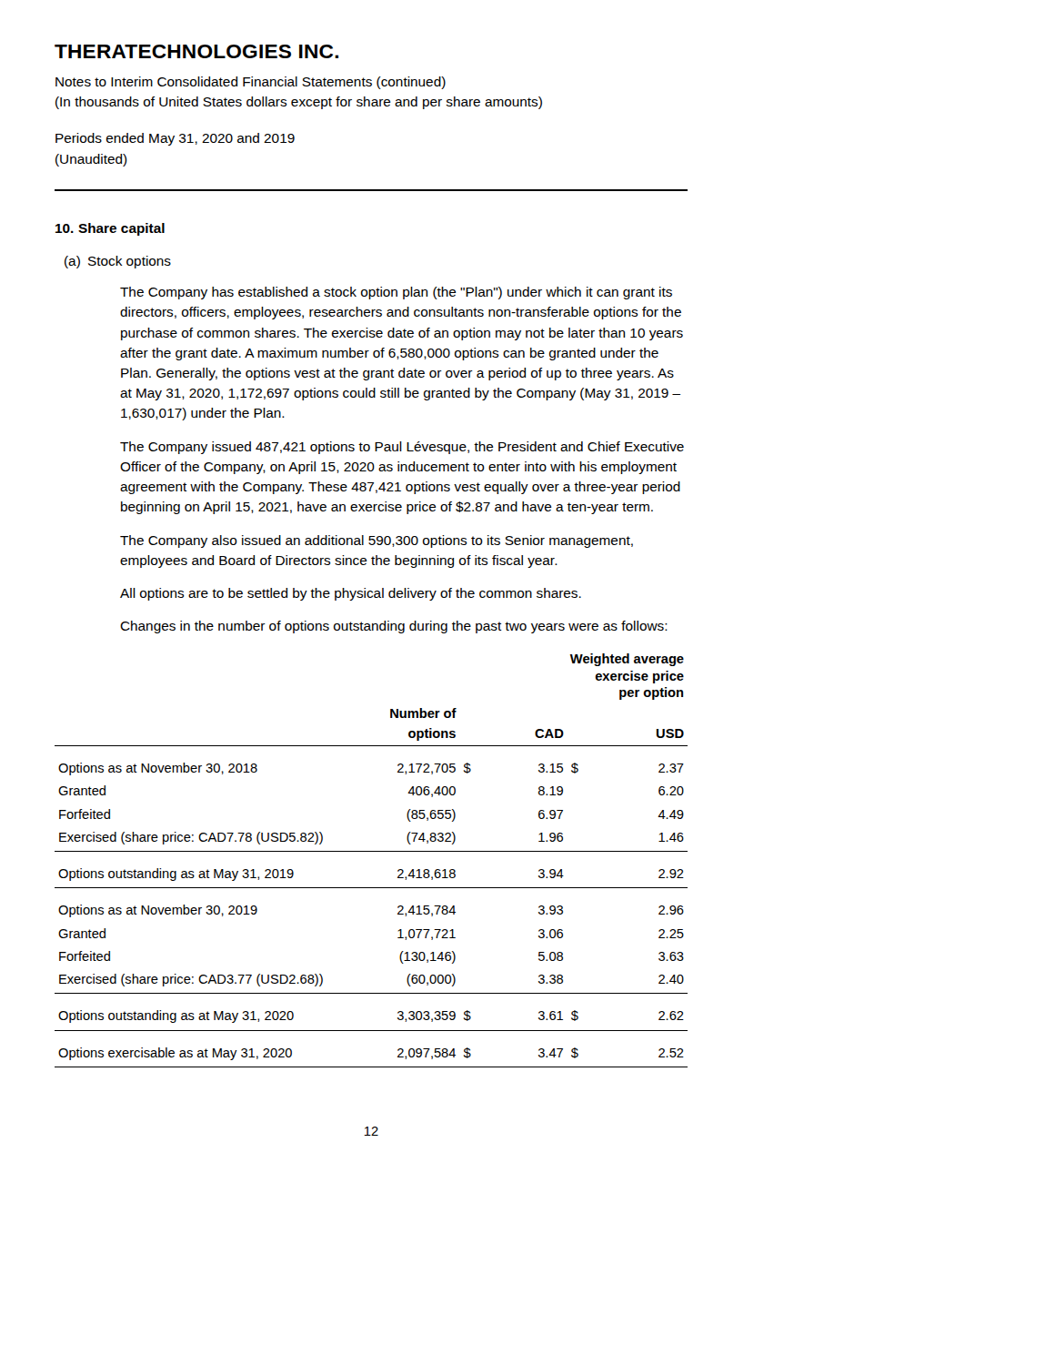THERATECHNOLOGIES INC.
Notes to Interim Consolidated Financial Statements (continued)
(In thousands of United States dollars except for share and per share amounts)
Periods ended May 31, 2020 and 2019
(Unaudited)
10. Share capital
(a) Stock options
The Company has established a stock option plan (the "Plan") under which it can grant its directors, officers, employees, researchers and consultants non-transferable options for the purchase of common shares. The exercise date of an option may not be later than 10 years after the grant date. A maximum number of 6,580,000 options can be granted under the Plan. Generally, the options vest at the grant date or over a period of up to three years. As at May 31, 2020, 1,172,697 options could still be granted by the Company (May 31, 2019 – 1,630,017) under the Plan.
The Company issued 487,421 options to Paul Lévesque, the President and Chief Executive Officer of the Company, on April 15, 2020 as inducement to enter into with his employment agreement with the Company. These 487,421 options vest equally over a three-year period beginning on April 15, 2021, have an exercise price of $2.87 and have a ten-year term.
The Company also issued an additional 590,300 options to its Senior management, employees and Board of Directors since the beginning of its fiscal year.
All options are to be settled by the physical delivery of the common shares.
Changes in the number of options outstanding during the past two years were as follows:
| | | Weighted average exercise price per option |
| | Number of options | | CAD | | USD |
| Options as at November 30, 2018 | 2,172,705 | $ | 3.15 | $ | 2.37 |
| Granted | 406,400 | | 8.19 | | 6.20 |
| Forfeited | (85,655) | | 6.97 | | 4.49 |
| Exercised (share price: CAD7.78 (USD5.82)) | (74,832) | | 1.96 | | 1.46 |
| Options outstanding as at May 31, 2019 | 2,418,618 | | 3.94 | | 2.92 |
| Options as at November 30, 2019 | 2,415,784 | | 3.93 | | 2.96 |
| Granted | 1,077,721 | | 3.06 | | 2.25 |
| Forfeited | (130,146) | | 5.08 | | 3.63 |
| Exercised (share price: CAD3.77 (USD2.68)) | (60,000) | | 3.38 | | 2.40 |
| Options outstanding as at May 31, 2020 | 3,303,359 | $ | 3.61 | $ | 2.62 |
| Options exercisable as at May 31, 2020 | 2,097,584 | $ | 3.47 | $ | 2.52 |
12